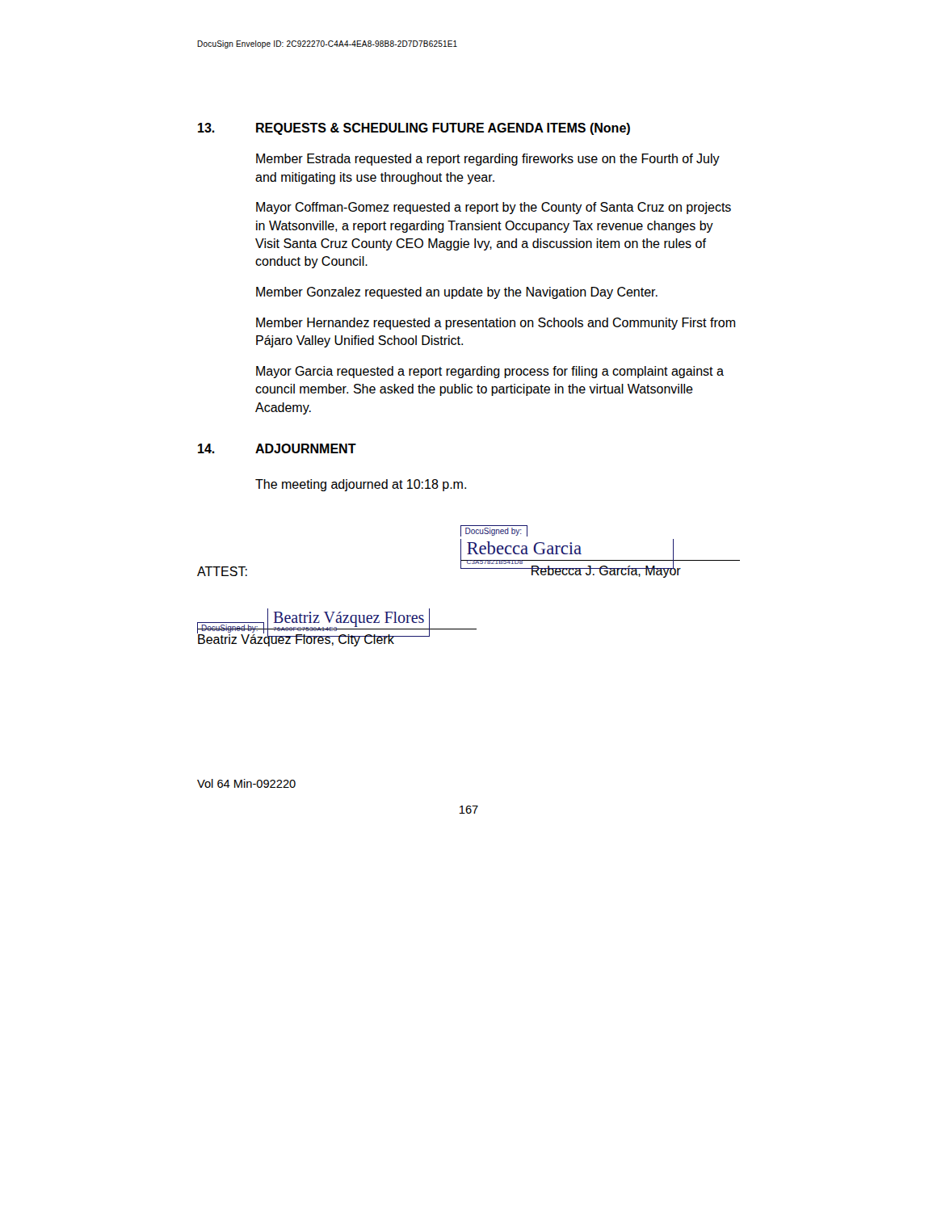DocuSign Envelope ID: 2C922270-C4A4-4EA8-98B8-2D7D7B6251E1
13.
REQUESTS & SCHEDULING FUTURE AGENDA ITEMS (None)
Member Estrada requested a report regarding fireworks use on the Fourth of July and mitigating its use throughout the year.
Mayor Coffman-Gomez requested a report by the County of Santa Cruz on projects in Watsonville, a report regarding Transient Occupancy Tax revenue changes by Visit Santa Cruz County CEO Maggie Ivy, and a discussion item on the rules of conduct by Council.
Member Gonzalez requested an update by the Navigation Day Center.
Member Hernandez requested a presentation on Schools and Community First from Pájaro Valley Unified School District.
Mayor Garcia requested a report regarding process for filing a complaint against a council member. She asked the public to participate in the virtual Watsonville Academy.
14.
ADJOURNMENT
The meeting adjourned at 10:18 p.m.
DocuSigned by:
Rebecca Garcia
C3A57821B541D8
Rebecca J. García, Mayor
ATTEST:
DocuSigned by:
Beatriz Vázquez Flores
76A00FC7530A14E3
Beatriz Vázquez Flores, City Clerk
Vol 64 Min-092220
167